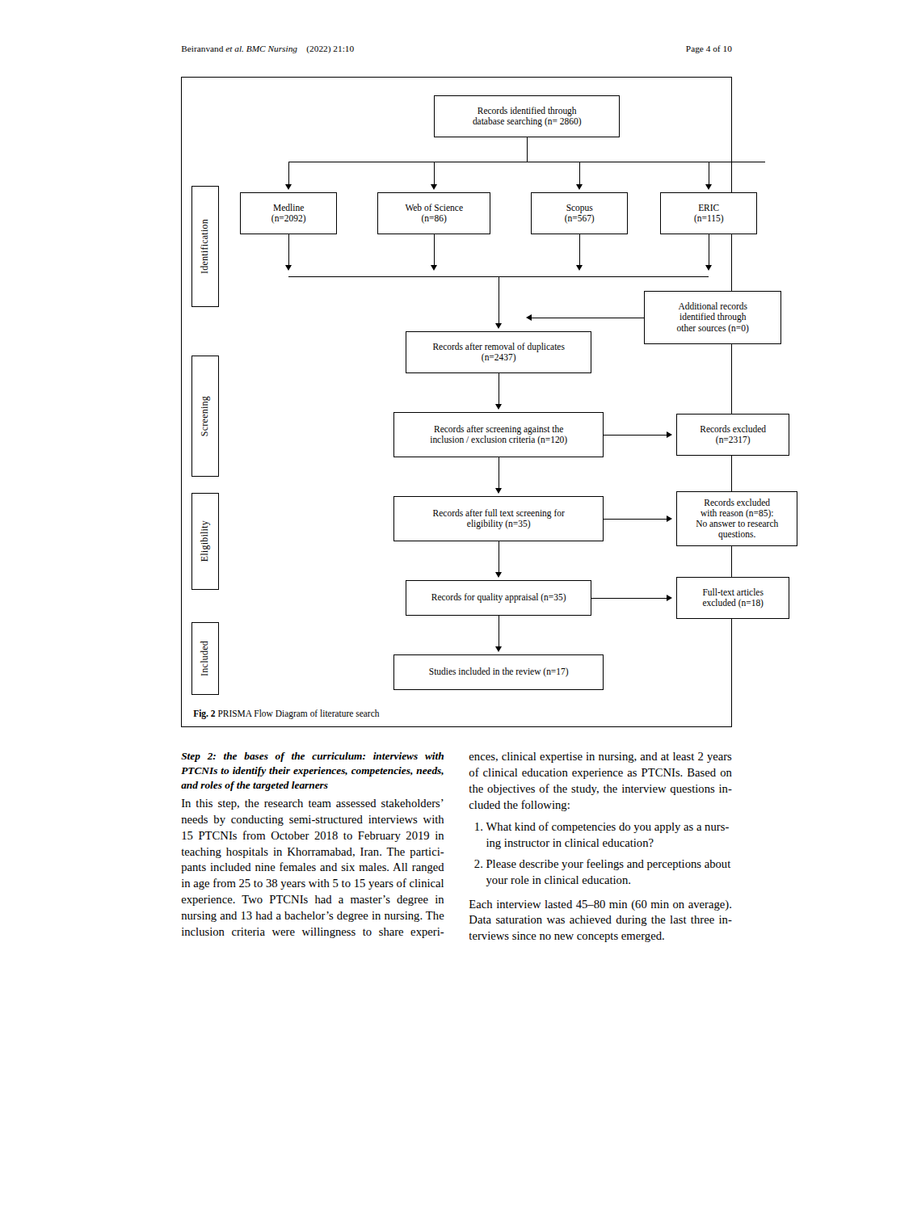Beiranvand et al. BMC Nursing (2022) 21:10
Page 4 of 10
Identification
Screening
Eligibility
Included
Records identified through
database searching (n= 2860)
Medline
(n=2092)
Web of Science
(n=86)
Scopus
(n=567)
ERIC
(n=115)
Additional records
identified through
other sources (n=0)
Records after removal of duplicates
(n=2437)
Records after screening against the
inclusion / exclusion criteria (n=120)
Records excluded
(n=2317)
Records after full text screening for
eligibility (n=35)
Records excluded
with reason (n=85):
No answer to research
questions.
Records for quality appraisal (n=35)
Full-text articles
excluded (n=18)
Studies included in the review (n=17)
Fig. 2 PRISMA Flow Diagram of literature search
Step 2: the bases of the curriculum: interviews with PTCNIs to identify their experiences, competencies, needs, and roles of the targeted learners
In this step, the research team assessed stakeholders’ needs by conducting semi-structured interviews with 15 PTCNIs from October 2018 to February 2019 in teaching hospitals in Khorramabad, Iran. The participants included nine females and six males. All ranged in age from 25 to 38 years with 5 to 15 years of clinical experience. Two PTCNIs had a master’s degree in nursing and 13 had a bachelor’s degree in nursing. The inclusion criteria were willingness to share experiences, clinical expertise in nursing, and at least 2 years of clinical education experience as PTCNIs. Based on the objectives of the study, the interview questions included the following:
What kind of competencies do you apply as a nursing instructor in clinical education?
Please describe your feelings and perceptions about your role in clinical education.
Each interview lasted 45–80 min (60 min on average). Data saturation was achieved during the last three interviews since no new concepts emerged.